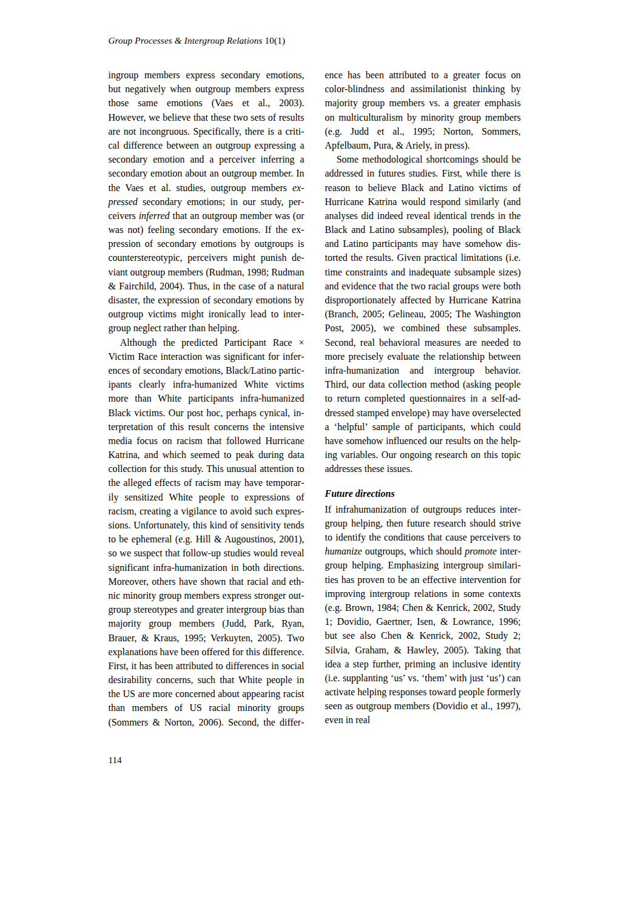Group Processes & Intergroup Relations 10(1)
ingroup members express secondary emotions, but negatively when outgroup members express those same emotions (Vaes et al., 2003). However, we believe that these two sets of results are not incongruous. Specifically, there is a critical difference between an outgroup expressing a secondary emotion and a perceiver inferring a secondary emotion about an outgroup member. In the Vaes et al. studies, outgroup members expressed secondary emotions; in our study, perceivers inferred that an outgroup member was (or was not) feeling secondary emotions. If the expression of secondary emotions by outgroups is counterstereotypic, perceivers might punish deviant outgroup members (Rudman, 1998; Rudman & Fairchild, 2004). Thus, in the case of a natural disaster, the expression of secondary emotions by outgroup victims might ironically lead to intergroup neglect rather than helping.
Although the predicted Participant Race × Victim Race interaction was significant for inferences of secondary emotions, Black/Latino participants clearly infra-humanized White victims more than White participants infra-humanized Black victims. Our post hoc, perhaps cynical, interpretation of this result concerns the intensive media focus on racism that followed Hurricane Katrina, and which seemed to peak during data collection for this study. This unusual attention to the alleged effects of racism may have temporarily sensitized White people to expressions of racism, creating a vigilance to avoid such expressions. Unfortunately, this kind of sensitivity tends to be ephemeral (e.g. Hill & Augoustinos, 2001), so we suspect that follow-up studies would reveal significant infra-humanization in both directions. Moreover, others have shown that racial and ethnic minority group members express stronger outgroup stereotypes and greater intergroup bias than majority group members (Judd, Park, Ryan, Brauer, & Kraus, 1995; Verkuyten, 2005). Two explanations have been offered for this difference. First, it has been attributed to differences in social desirability concerns, such that White people in the US are more concerned about appearing racist than members of US racial minority groups (Sommers & Norton, 2006). Second, the difference has been attributed to a greater focus on color-blindness and assimilationist thinking by majority group members vs. a greater emphasis on multiculturalism by minority group members (e.g. Judd et al., 1995; Norton, Sommers, Apfelbaum, Pura, & Ariely, in press).
Some methodological shortcomings should be addressed in futures studies. First, while there is reason to believe Black and Latino victims of Hurricane Katrina would respond similarly (and analyses did indeed reveal identical trends in the Black and Latino subsamples), pooling of Black and Latino participants may have somehow distorted the results. Given practical limitations (i.e. time constraints and inadequate subsample sizes) and evidence that the two racial groups were both disproportionately affected by Hurricane Katrina (Branch, 2005; Gelineau, 2005; The Washington Post, 2005), we combined these subsamples. Second, real behavioral measures are needed to more precisely evaluate the relationship between infra-humanization and intergroup behavior. Third, our data collection method (asking people to return completed questionnaires in a self-addressed stamped envelope) may have overselected a ‘helpful’ sample of participants, which could have somehow influenced our results on the helping variables. Our ongoing research on this topic addresses these issues.
Future directions
If infrahumanization of outgroups reduces intergroup helping, then future research should strive to identify the conditions that cause perceivers to humanize outgroups, which should promote intergroup helping. Emphasizing intergroup similarities has proven to be an effective intervention for improving intergroup relations in some contexts (e.g. Brown, 1984; Chen & Kenrick, 2002, Study 1; Dovidio, Gaertner, Isen, & Lowrance, 1996; but see also Chen & Kenrick, 2002, Study 2; Silvia, Graham, & Hawley, 2005). Taking that idea a step further, priming an inclusive identity (i.e. supplanting ‘us’ vs. ‘them’ with just ‘us’) can activate helping responses toward people formerly seen as outgroup members (Dovidio et al., 1997), even in real
114